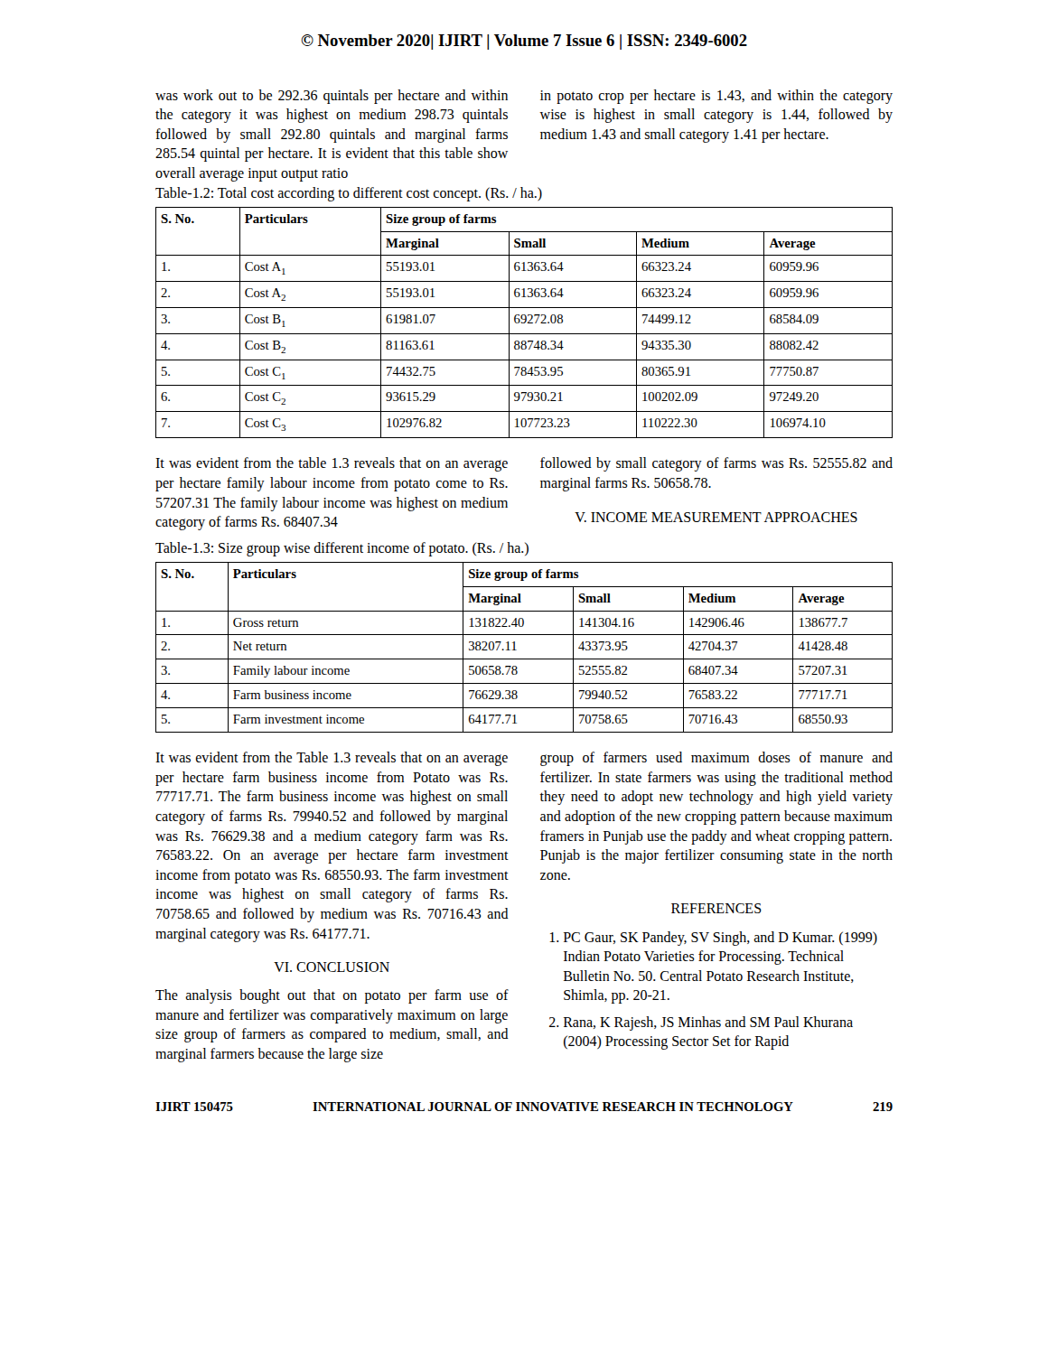© November 2020| IJIRT | Volume 7 Issue 6 | ISSN: 2349-6002
was work out to be 292.36 quintals per hectare and within the category it was highest on medium 298.73 quintals followed by small 292.80 quintals and marginal farms 285.54 quintal per hectare. It is evident that this table show overall average input output ratio
in potato crop per hectare is 1.43, and within the category wise is highest in small category is 1.44, followed by medium 1.43 and small category 1.41 per hectare.
Table-1.2: Total cost according to different cost concept. (Rs. / ha.)
| S. No. | Particulars | Size group of farms |
| --- | --- | --- |
| Marginal | Small | Medium | Average |
| 1. | Cost A 1 | 55193.01 | 61363.64 | 66323.24 | 60959.96 |
| 2. | Cost A 2 | 55193.01 | 61363.64 | 66323.24 | 60959.96 |
| 3. | Cost B 1 | 61981.07 | 69272.08 | 74499.12 | 68584.09 |
| 4. | Cost B 2 | 81163.61 | 88748.34 | 94335.30 | 88082.42 |
| 5. | Cost C 1 | 74432.75 | 78453.95 | 80365.91 | 77750.87 |
| 6. | Cost C 2 | 93615.29 | 97930.21 | 100202.09 | 97249.20 |
| 7. | Cost C 3 | 102976.82 | 107723.23 | 110222.30 | 106974.10 |
It was evident from the table 1.3 reveals that on an average per hectare family labour income from potato come to Rs. 57207.31 The family labour income was highest on medium category of farms Rs. 68407.34
followed by small category of farms was Rs. 52555.82 and marginal farms Rs. 50658.78.
V. INCOME MEASUREMENT APPROACHES
Table-1.3: Size group wise different income of potato. (Rs. / ha.)
| S. No. | Particulars | Size group of farms |
| --- | --- | --- |
| Marginal | Small | Medium | Average |
| 1. | Gross return | 131822.40 | 141304.16 | 142906.46 | 138677.7 |
| 2. | Net return | 38207.11 | 43373.95 | 42704.37 | 41428.48 |
| 3. | Family labour income | 50658.78 | 52555.82 | 68407.34 | 57207.31 |
| 4. | Farm business income | 76629.38 | 79940.52 | 76583.22 | 77717.71 |
| 5. | Farm investment income | 64177.71 | 70758.65 | 70716.43 | 68550.93 |
It was evident from the Table 1.3 reveals that on an average per hectare farm business income from Potato was Rs. 77717.71. The farm business income was highest on small category of farms Rs. 79940.52 and followed by marginal was Rs. 76629.38 and a medium category farm was Rs. 76583.22. On an average per hectare farm investment income from potato was Rs. 68550.93. The farm investment income was highest on small category of farms Rs. 70758.65 and followed by medium was Rs. 70716.43 and marginal category was Rs. 64177.71.
VI. CONCLUSION
The analysis bought out that on potato per farm use of manure and fertilizer was comparatively maximum on large size group of farmers as compared to medium, small, and marginal farmers because the large size
group of farmers used maximum doses of manure and fertilizer. In state farmers was using the traditional method they need to adopt new technology and high yield variety and adoption of the new cropping pattern because maximum framers in Punjab use the paddy and wheat cropping pattern. Punjab is the major fertilizer consuming state in the north zone.
REFERENCES
PC Gaur, SK Pandey, SV Singh, and D Kumar. (1999) Indian Potato Varieties for Processing. Technical Bulletin No. 50. Central Potato Research Institute, Shimla, pp. 20-21.
Rana, K Rajesh, JS Minhas and SM Paul Khurana (2004) Processing Sector Set for Rapid
IJIRT 150475 INTERNATIONAL JOURNAL OF INNOVATIVE RESEARCH IN TECHNOLOGY 219